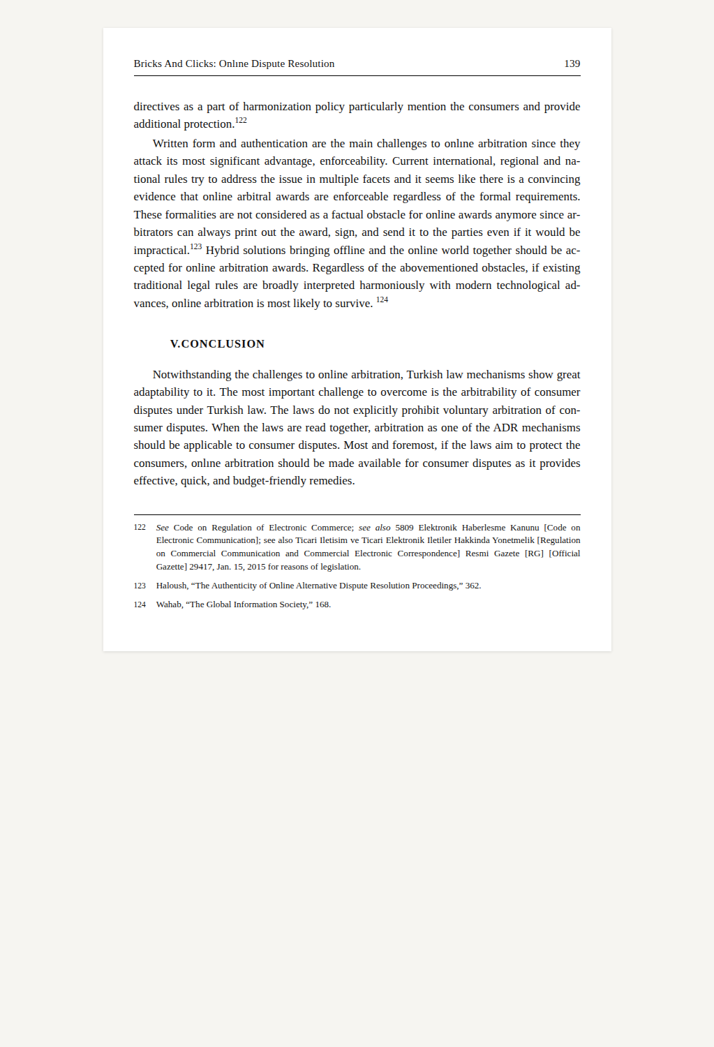Bricks And Clicks: Onlıne Dispute Resolution 139
directives as a part of harmonization policy particularly mention the consumers and provide additional protection.122
Written form and authentication are the main challenges to onlıne arbitration since they attack its most significant advantage, enforceability. Current international, regional and national rules try to address the issue in multiple facets and it seems like there is a convincing evidence that online arbitral awards are enforceable regardless of the formal requirements. These formalities are not considered as a factual obstacle for online awards anymore since arbitrators can always print out the award, sign, and send it to the parties even if it would be impractical.123 Hybrid solutions bringing offline and the online world together should be accepted for online arbitration awards. Regardless of the abovementioned obstacles, if existing traditional legal rules are broadly interpreted harmoniously with modern technological advances, online arbitration is most likely to survive. 124
V. CONCLUSION
Notwithstanding the challenges to online arbitration, Turkish law mechanisms show great adaptability to it. The most important challenge to overcome is the arbitrability of consumer disputes under Turkish law. The laws do not explicitly prohibit voluntary arbitration of consumer disputes. When the laws are read together, arbitration as one of the ADR mechanisms should be applicable to consumer disputes. Most and foremost, if the laws aim to protect the consumers, onlıne arbitration should be made available for consumer disputes as it provides effective, quick, and budget-friendly remedies.
122 See Code on Regulation of Electronic Commerce; see also 5809 Elektronik Haberlesme Kanunu [Code on Electronic Communication]; see also Ticari Iletisim ve Ticari Elektronik Iletiler Hakkinda Yonetmelik [Regulation on Commercial Communication and Commercial Electronic Correspondence] Resmi Gazete [RG] [Official Gazette] 29417, Jan. 15, 2015 for reasons of legislation.
123 Haloush, “The Authenticity of Online Alternative Dispute Resolution Proceedings,” 362.
124 Wahab, “The Global Information Society,” 168.